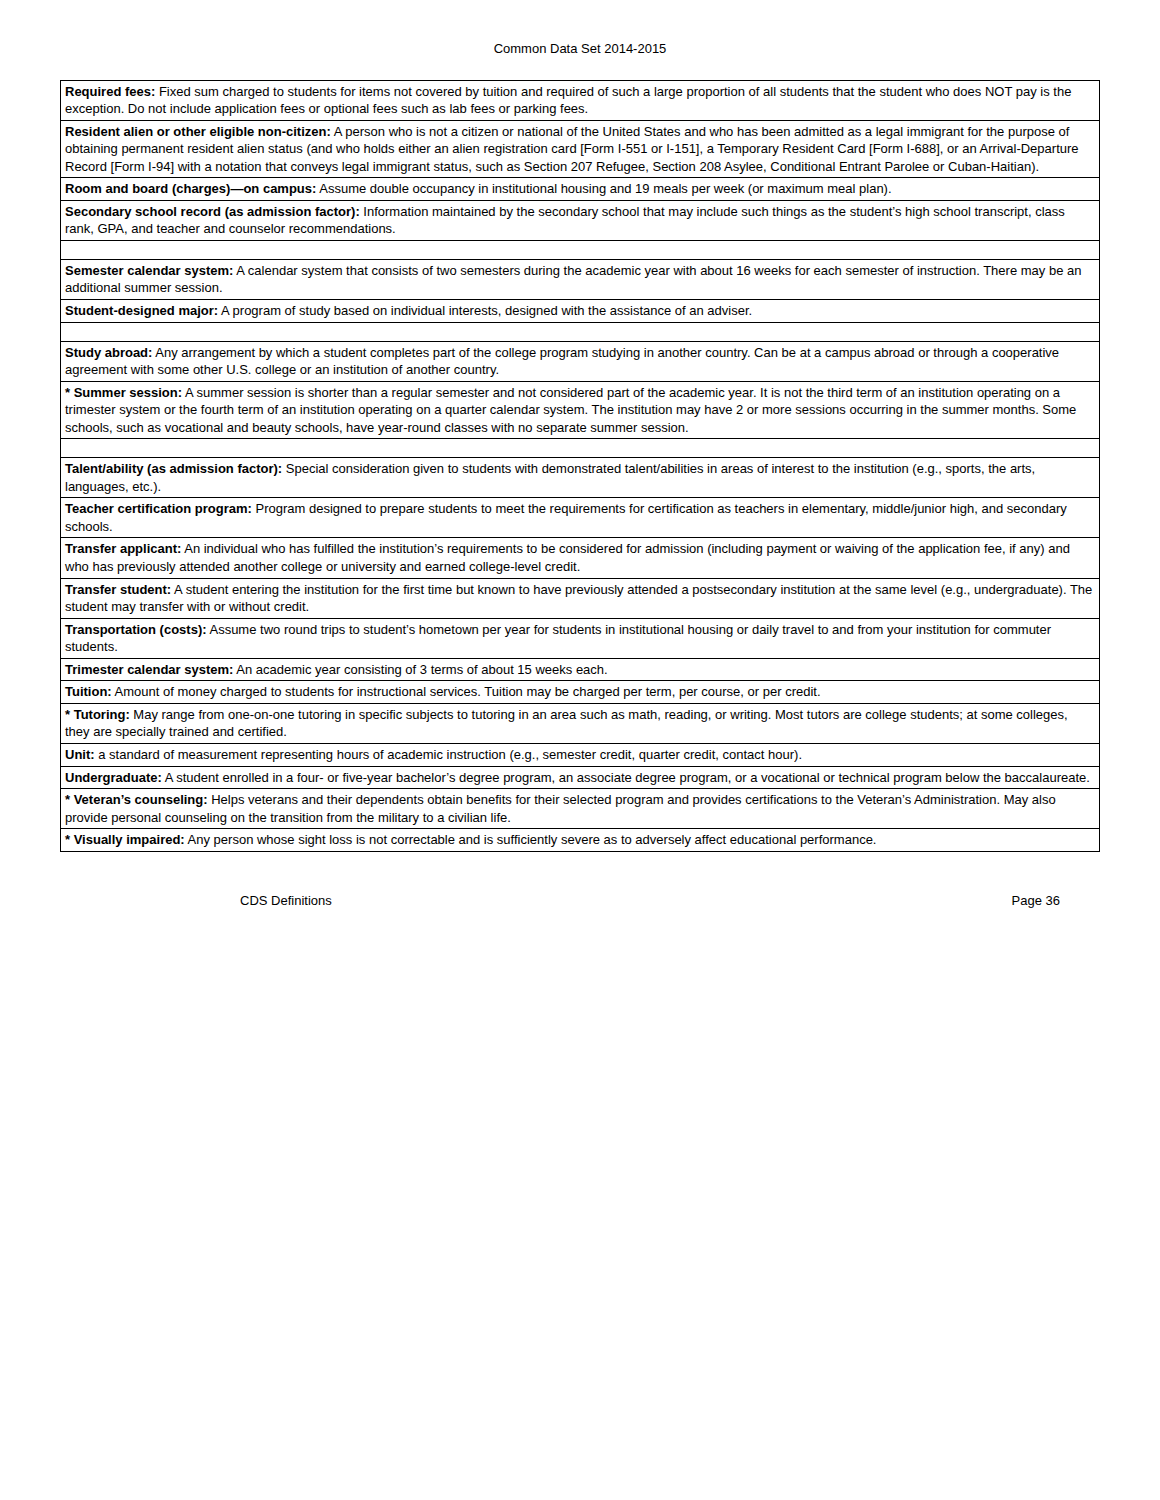Common Data Set 2014-2015
| Required fees: Fixed sum charged to students for items not covered by tuition and required of such a large proportion of all students that the student who does NOT pay is the exception. Do not include application fees or optional fees such as lab fees or parking fees. |
| Resident alien or other eligible non-citizen: A person who is not a citizen or national of the United States and who has been admitted as a legal immigrant for the purpose of obtaining permanent resident alien status (and who holds either an alien registration card [Form I-551 or I-151], a Temporary Resident Card [Form I-688], or an Arrival-Departure Record [Form I-94] with a notation that conveys legal immigrant status, such as Section 207 Refugee, Section 208 Asylee, Conditional Entrant Parolee or Cuban-Haitian). |
| Room and board (charges)—on campus: Assume double occupancy in institutional housing and 19 meals per week (or maximum meal plan). |
| Secondary school record (as admission factor): Information maintained by the secondary school that may include such things as the student’s high school transcript, class rank, GPA, and teacher and counselor recommendations. |
| Semester calendar system: A calendar system that consists of two semesters during the academic year with about 16 weeks for each semester of instruction. There may be an additional summer session. |
| Student-designed major: A program of study based on individual interests, designed with the assistance of an adviser. |
| Study abroad: Any arrangement by which a student completes part of the college program studying in another country. Can be at a campus abroad or through a cooperative agreement with some other U.S. college or an institution of another country. |
| * Summer session: A summer session is shorter than a regular semester and not considered part of the academic year. It is not the third term of an institution operating on a trimester system or the fourth term of an institution operating on a quarter calendar system. The institution may have 2 or more sessions occurring in the summer months. Some schools, such as vocational and beauty schools, have year-round classes with no separate summer session. |
| Talent/ability (as admission factor): Special consideration given to students with demonstrated talent/abilities in areas of interest to the institution (e.g., sports, the arts, languages, etc.). |
| Teacher certification program: Program designed to prepare students to meet the requirements for certification as teachers in elementary, middle/junior high, and secondary schools. |
| Transfer applicant: An individual who has fulfilled the institution’s requirements to be considered for admission (including payment or waiving of the application fee, if any) and who has previously attended another college or university and earned college-level credit. |
| Transfer student: A student entering the institution for the first time but known to have previously attended a postsecondary institution at the same level (e.g., undergraduate). The student may transfer with or without credit. |
| Transportation (costs): Assume two round trips to student’s hometown per year for students in institutional housing or daily travel to and from your institution for commuter students. |
| Trimester calendar system: An academic year consisting of 3 terms of about 15 weeks each. |
| Tuition: Amount of money charged to students for instructional services. Tuition may be charged per term, per course, or per credit. |
| * Tutoring: May range from one-on-one tutoring in specific subjects to tutoring in an area such as math, reading, or writing. Most tutors are college students; at some colleges, they are specially trained and certified. |
| Unit: a standard of measurement representing hours of academic instruction (e.g., semester credit, quarter credit, contact hour). |
| Undergraduate: A student enrolled in a four- or five-year bachelor’s degree program, an associate degree program, or a vocational or technical program below the baccalaureate. |
| * Veteran’s counseling: Helps veterans and their dependents obtain benefits for their selected program and provides certifications to the Veteran’s Administration. May also provide personal counseling on the transition from the military to a civilian life. |
| * Visually impaired: Any person whose sight loss is not correctable and is sufficiently severe as to adversely affect educational performance. |
CDS Definitions
Page 36